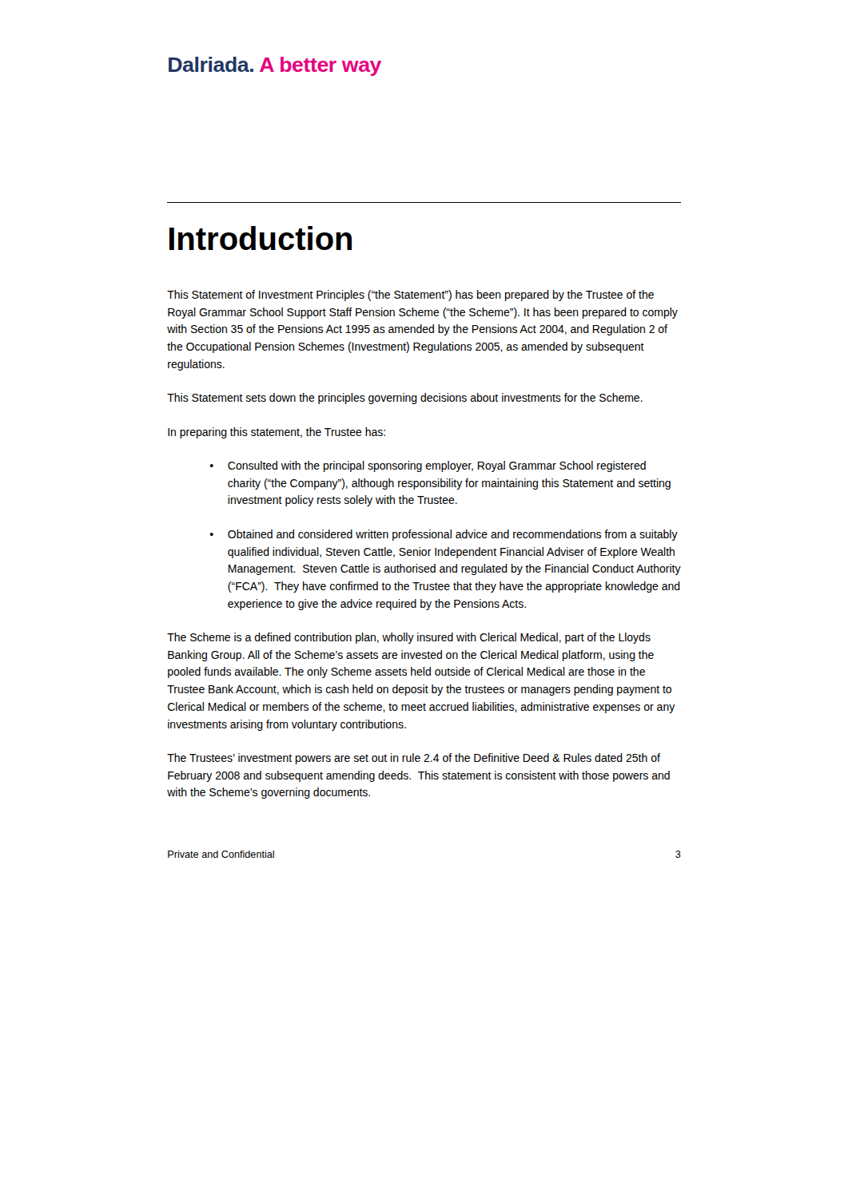Dalriada. A better way
Introduction
This Statement of Investment Principles (“the Statement”) has been prepared by the Trustee of the Royal Grammar School Support Staff Pension Scheme (“the Scheme”). It has been prepared to comply with Section 35 of the Pensions Act 1995 as amended by the Pensions Act 2004, and Regulation 2 of the Occupational Pension Schemes (Investment) Regulations 2005, as amended by subsequent regulations.
This Statement sets down the principles governing decisions about investments for the Scheme.
In preparing this statement, the Trustee has:
Consulted with the principal sponsoring employer, Royal Grammar School registered charity (“the Company”), although responsibility for maintaining this Statement and setting investment policy rests solely with the Trustee.
Obtained and considered written professional advice and recommendations from a suitably qualified individual, Steven Cattle, Senior Independent Financial Adviser of Explore Wealth Management. Steven Cattle is authorised and regulated by the Financial Conduct Authority (“FCA”). They have confirmed to the Trustee that they have the appropriate knowledge and experience to give the advice required by the Pensions Acts.
The Scheme is a defined contribution plan, wholly insured with Clerical Medical, part of the Lloyds Banking Group. All of the Scheme’s assets are invested on the Clerical Medical platform, using the pooled funds available. The only Scheme assets held outside of Clerical Medical are those in the Trustee Bank Account, which is cash held on deposit by the trustees or managers pending payment to Clerical Medical or members of the scheme, to meet accrued liabilities, administrative expenses or any investments arising from voluntary contributions.
The Trustees’ investment powers are set out in rule 2.4 of the Definitive Deed & Rules dated 25th of February 2008 and subsequent amending deeds. This statement is consistent with those powers and with the Scheme’s governing documents.
Private and Confidential 3